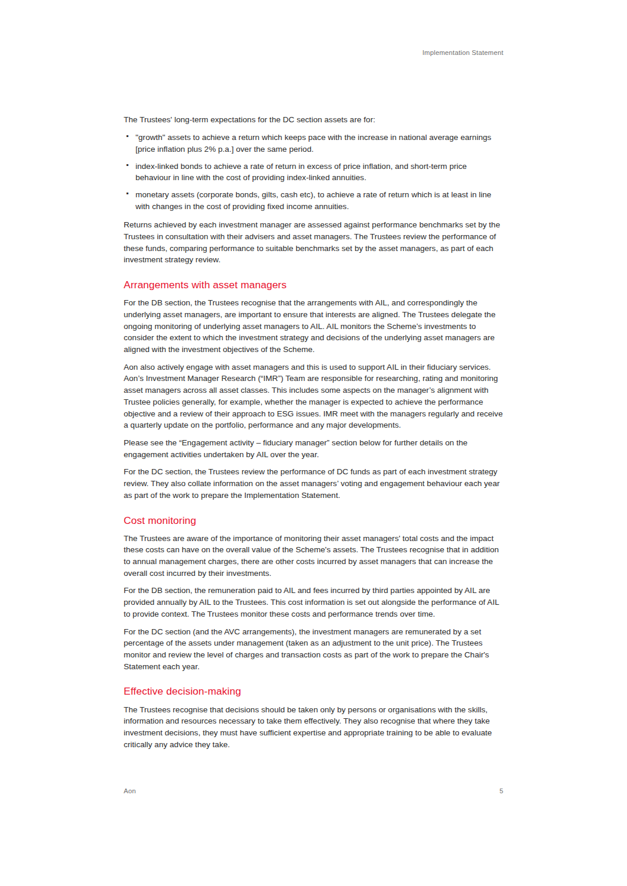Implementation Statement
The Trustees' long-term expectations for the DC section assets are for:
"growth" assets to achieve a return which keeps pace with the increase in national average earnings [price inflation plus 2% p.a.] over the same period.
index-linked bonds to achieve a rate of return in excess of price inflation, and short-term price behaviour in line with the cost of providing index-linked annuities.
monetary assets (corporate bonds, gilts, cash etc), to achieve a rate of return which is at least in line with changes in the cost of providing fixed income annuities.
Returns achieved by each investment manager are assessed against performance benchmarks set by the Trustees in consultation with their advisers and asset managers. The Trustees review the performance of these funds, comparing performance to suitable benchmarks set by the asset managers, as part of each investment strategy review.
Arrangements with asset managers
For the DB section, the Trustees recognise that the arrangements with AIL, and correspondingly the underlying asset managers, are important to ensure that interests are aligned. The Trustees delegate the ongoing monitoring of underlying asset managers to AIL. AIL monitors the Scheme’s investments to consider the extent to which the investment strategy and decisions of the underlying asset managers are aligned with the investment objectives of the Scheme.
Aon also actively engage with asset managers and this is used to support AIL in their fiduciary services. Aon’s Investment Manager Research (“IMR”) Team are responsible for researching, rating and monitoring asset managers across all asset classes. This includes some aspects on the manager’s alignment with Trustee policies generally, for example, whether the manager is expected to achieve the performance objective and a review of their approach to ESG issues. IMR meet with the managers regularly and receive a quarterly update on the portfolio, performance and any major developments.
Please see the “Engagement activity – fiduciary manager” section below for further details on the engagement activities undertaken by AIL over the year.
For the DC section, the Trustees review the performance of DC funds as part of each investment strategy review. They also collate information on the asset managers’ voting and engagement behaviour each year as part of the work to prepare the Implementation Statement.
Cost monitoring
The Trustees are aware of the importance of monitoring their asset managers' total costs and the impact these costs can have on the overall value of the Scheme's assets. The Trustees recognise that in addition to annual management charges, there are other costs incurred by asset managers that can increase the overall cost incurred by their investments.
For the DB section, the remuneration paid to AIL and fees incurred by third parties appointed by AIL are provided annually by AIL to the Trustees. This cost information is set out alongside the performance of AIL to provide context. The Trustees monitor these costs and performance trends over time.
For the DC section (and the AVC arrangements), the investment managers are remunerated by a set percentage of the assets under management (taken as an adjustment to the unit price). The Trustees monitor and review the level of charges and transaction costs as part of the work to prepare the Chair's Statement each year.
Effective decision-making
The Trustees recognise that decisions should be taken only by persons or organisations with the skills, information and resources necessary to take them effectively. They also recognise that where they take investment decisions, they must have sufficient expertise and appropriate training to be able to evaluate critically any advice they take.
Aon
5